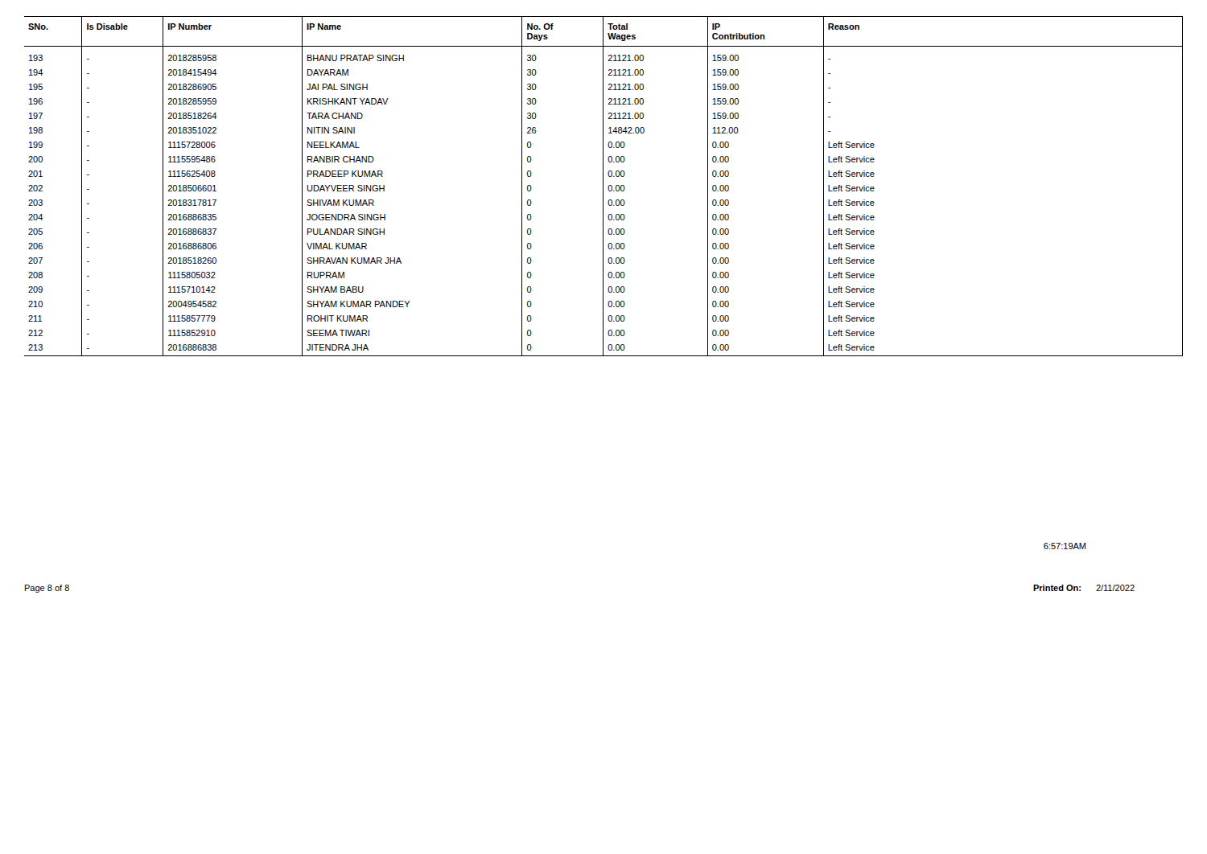| SNo. | Is Disable | IP Number | IP Name | No. Of Days | Total Wages | IP Contribution | Reason |
| --- | --- | --- | --- | --- | --- | --- | --- |
| 193 | - | 2018285958 | BHANU PRATAP SINGH | 30 | 21121.00 | 159.00 | - |
| 194 | - | 2018415494 | DAYARAM | 30 | 21121.00 | 159.00 | - |
| 195 | - | 2018286905 | JAI PAL SINGH | 30 | 21121.00 | 159.00 | - |
| 196 | - | 2018285959 | KRISHKANT YADAV | 30 | 21121.00 | 159.00 | - |
| 197 | - | 2018518264 | TARA CHAND | 30 | 21121.00 | 159.00 | - |
| 198 | - | 2018351022 | NITIN SAINI | 26 | 14842.00 | 112.00 | - |
| 199 | - | 1115728006 | NEELKAMAL | 0 | 0.00 | 0.00 | Left Service |
| 200 | - | 1115595486 | RANBIR CHAND | 0 | 0.00 | 0.00 | Left Service |
| 201 | - | 1115625408 | PRADEEP KUMAR | 0 | 0.00 | 0.00 | Left Service |
| 202 | - | 2018506601 | UDAYVEER SINGH | 0 | 0.00 | 0.00 | Left Service |
| 203 | - | 2018317817 | SHIVAM KUMAR | 0 | 0.00 | 0.00 | Left Service |
| 204 | - | 2016886835 | JOGENDRA SINGH | 0 | 0.00 | 0.00 | Left Service |
| 205 | - | 2016886837 | PULANDAR SINGH | 0 | 0.00 | 0.00 | Left Service |
| 206 | - | 2016886806 | VIMAL KUMAR | 0 | 0.00 | 0.00 | Left Service |
| 207 | - | 2018518260 | SHRAVAN KUMAR JHA | 0 | 0.00 | 0.00 | Left Service |
| 208 | - | 1115805032 | RUPRAM | 0 | 0.00 | 0.00 | Left Service |
| 209 | - | 1115710142 | SHYAM BABU | 0 | 0.00 | 0.00 | Left Service |
| 210 | - | 2004954582 | SHYAM KUMAR PANDEY | 0 | 0.00 | 0.00 | Left Service |
| 211 | - | 1115857779 | ROHIT KUMAR | 0 | 0.00 | 0.00 | Left Service |
| 212 | - | 1115852910 | SEEMA TIWARI | 0 | 0.00 | 0.00 | Left Service |
| 213 | - | 2016886838 | JITENDRA JHA | 0 | 0.00 | 0.00 | Left Service |
6:57:19AM
Page 8 of 8
Printed On: 2/11/2022